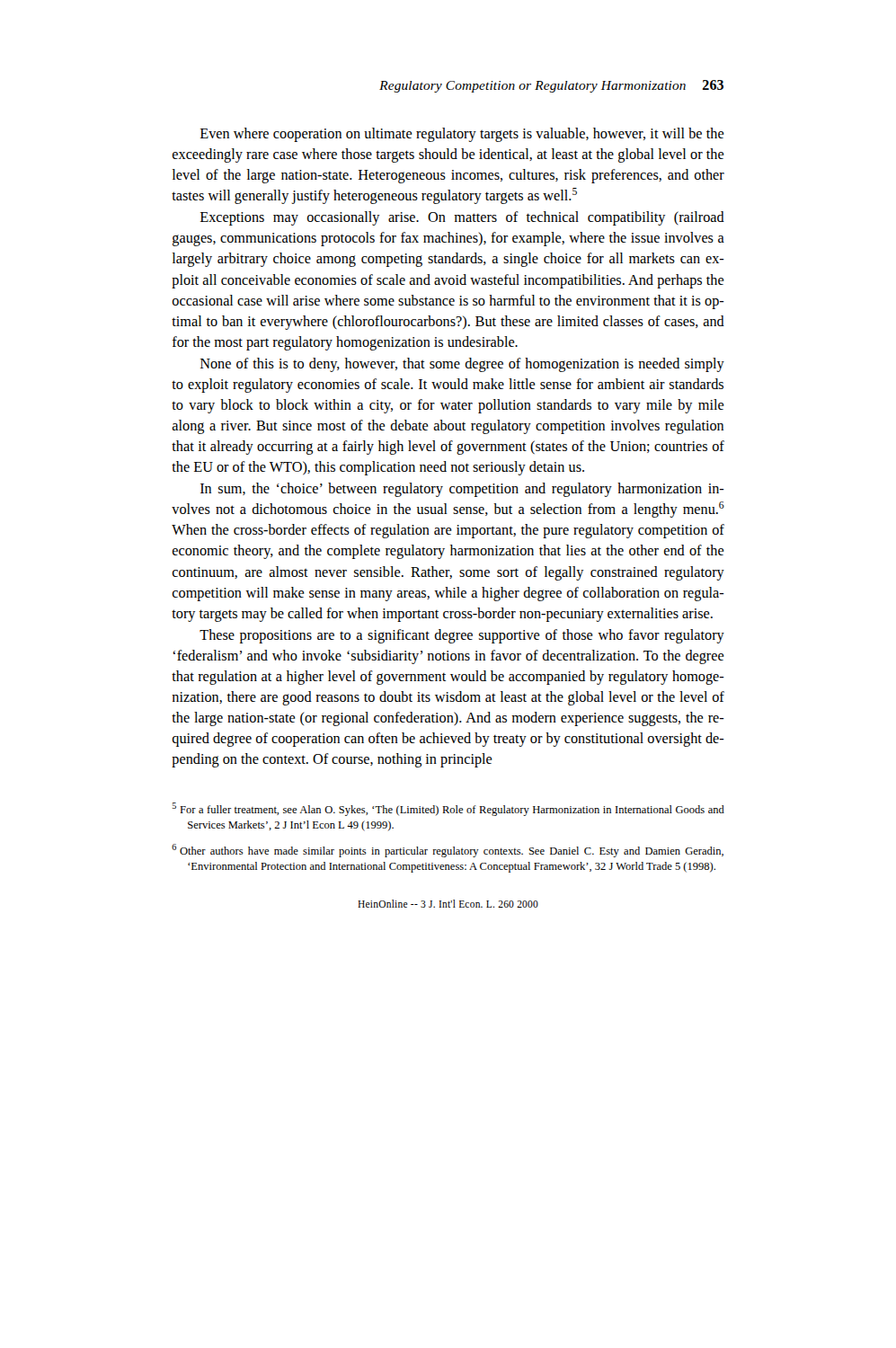Regulatory Competition or Regulatory Harmonization 263
Even where cooperation on ultimate regulatory targets is valuable, however, it will be the exceedingly rare case where those targets should be identical, at least at the global level or the level of the large nation-state. Heterogeneous incomes, cultures, risk preferences, and other tastes will generally justify heterogeneous regulatory targets as well.5
Exceptions may occasionally arise. On matters of technical compatibility (railroad gauges, communications protocols for fax machines), for example, where the issue involves a largely arbitrary choice among competing standards, a single choice for all markets can exploit all conceivable economies of scale and avoid wasteful incompatibilities. And perhaps the occasional case will arise where some substance is so harmful to the environment that it is optimal to ban it everywhere (chloroflourocarbons?). But these are limited classes of cases, and for the most part regulatory homogenization is undesirable.
None of this is to deny, however, that some degree of homogenization is needed simply to exploit regulatory economies of scale. It would make little sense for ambient air standards to vary block to block within a city, or for water pollution standards to vary mile by mile along a river. But since most of the debate about regulatory competition involves regulation that it already occurring at a fairly high level of government (states of the Union; countries of the EU or of the WTO), this complication need not seriously detain us.
In sum, the ‘choice’ between regulatory competition and regulatory harmonization involves not a dichotomous choice in the usual sense, but a selection from a lengthy menu.6 When the cross-border effects of regulation are important, the pure regulatory competition of economic theory, and the complete regulatory harmonization that lies at the other end of the continuum, are almost never sensible. Rather, some sort of legally constrained regulatory competition will make sense in many areas, while a higher degree of collaboration on regulatory targets may be called for when important cross-border non-pecuniary externalities arise.
These propositions are to a significant degree supportive of those who favor regulatory ‘federalism’ and who invoke ‘subsidiarity’ notions in favor of decentralization. To the degree that regulation at a higher level of government would be accompanied by regulatory homogenization, there are good reasons to doubt its wisdom at least at the global level or the level of the large nation-state (or regional confederation). And as modern experience suggests, the required degree of cooperation can often be achieved by treaty or by constitutional oversight depending on the context. Of course, nothing in principle
5 For a fuller treatment, see Alan O. Sykes, ‘The (Limited) Role of Regulatory Harmonization in International Goods and Services Markets’, 2 J Int’l Econ L 49 (1999).
6 Other authors have made similar points in particular regulatory contexts. See Daniel C. Esty and Damien Geradin, ‘Environmental Protection and International Competitiveness: A Conceptual Framework’, 32 J World Trade 5 (1998).
HeinOnline -- 3 J. Int'l Econ. L. 260 2000